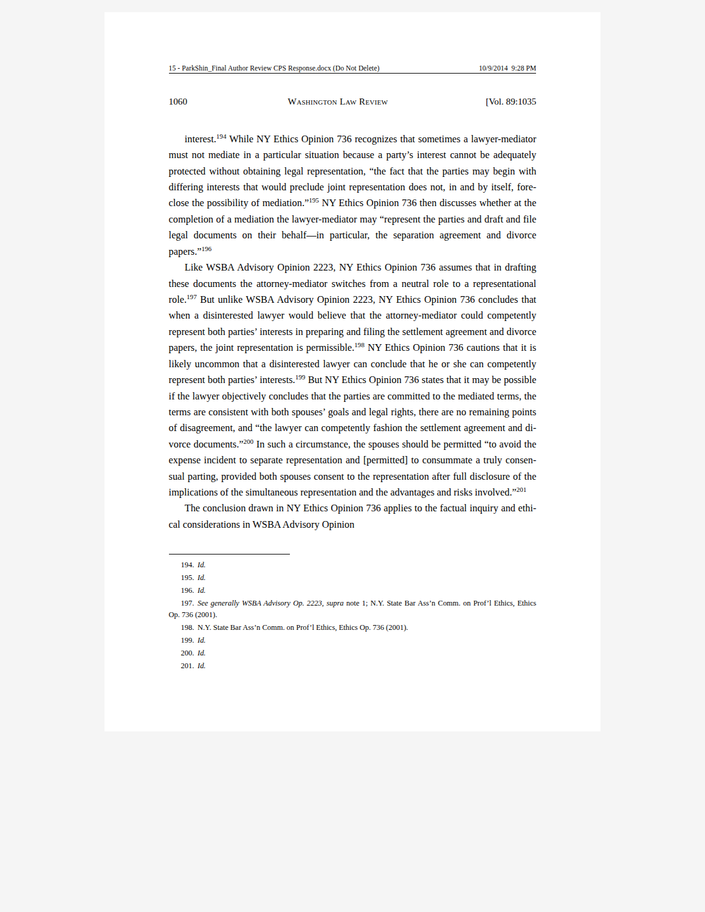15 - ParkShin_Final Author Review CPS Response.docx (Do Not Delete) 10/9/2014 9:28 PM
1060 Washington Law Review [Vol. 89:1035
interest.194 While NY Ethics Opinion 736 recognizes that sometimes a lawyer-mediator must not mediate in a particular situation because a party’s interest cannot be adequately protected without obtaining legal representation, “the fact that the parties may begin with differing interests that would preclude joint representation does not, in and by itself, foreclose the possibility of mediation.”195 NY Ethics Opinion 736 then discusses whether at the completion of a mediation the lawyer-mediator may “represent the parties and draft and file legal documents on their behalf—in particular, the separation agreement and divorce papers.”196
Like WSBA Advisory Opinion 2223, NY Ethics Opinion 736 assumes that in drafting these documents the attorney-mediator switches from a neutral role to a representational role.197 But unlike WSBA Advisory Opinion 2223, NY Ethics Opinion 736 concludes that when a disinterested lawyer would believe that the attorney-mediator could competently represent both parties’ interests in preparing and filing the settlement agreement and divorce papers, the joint representation is permissible.198 NY Ethics Opinion 736 cautions that it is likely uncommon that a disinterested lawyer can conclude that he or she can competently represent both parties’ interests.199 But NY Ethics Opinion 736 states that it may be possible if the lawyer objectively concludes that the parties are committed to the mediated terms, the terms are consistent with both spouses’ goals and legal rights, there are no remaining points of disagreement, and “the lawyer can competently fashion the settlement agreement and divorce documents.”200 In such a circumstance, the spouses should be permitted “to avoid the expense incident to separate representation and [permitted] to consummate a truly consensual parting, provided both spouses consent to the representation after full disclosure of the implications of the simultaneous representation and the advantages and risks involved.”201
The conclusion drawn in NY Ethics Opinion 736 applies to the factual inquiry and ethical considerations in WSBA Advisory Opinion
194. Id.
195. Id.
196. Id.
197. See generally WSBA Advisory Op. 2223, supra note 1; N.Y. State Bar Ass’n Comm. on Prof’l Ethics, Ethics Op. 736 (2001).
198. N.Y. State Bar Ass’n Comm. on Prof’l Ethics, Ethics Op. 736 (2001).
199. Id.
200. Id.
201. Id.